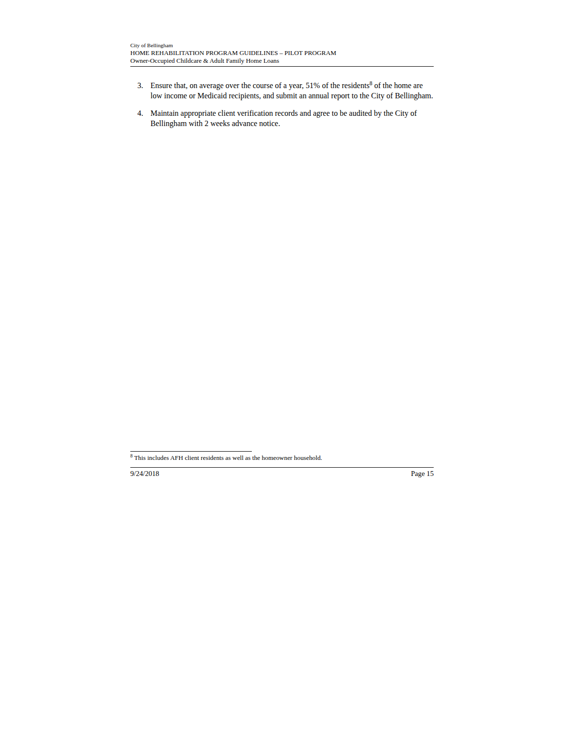City of Bellingham
HOME REHABILITATION PROGRAM GUIDELINES – PILOT PROGRAM
Owner-Occupied Childcare & Adult Family Home Loans
3. Ensure that, on average over the course of a year, 51% of the residents8 of the home are low income or Medicaid recipients, and submit an annual report to the City of Bellingham.
4. Maintain appropriate client verification records and agree to be audited by the City of Bellingham with 2 weeks advance notice.
8 This includes AFH client residents as well as the homeowner household.
9/24/2018 Page 15